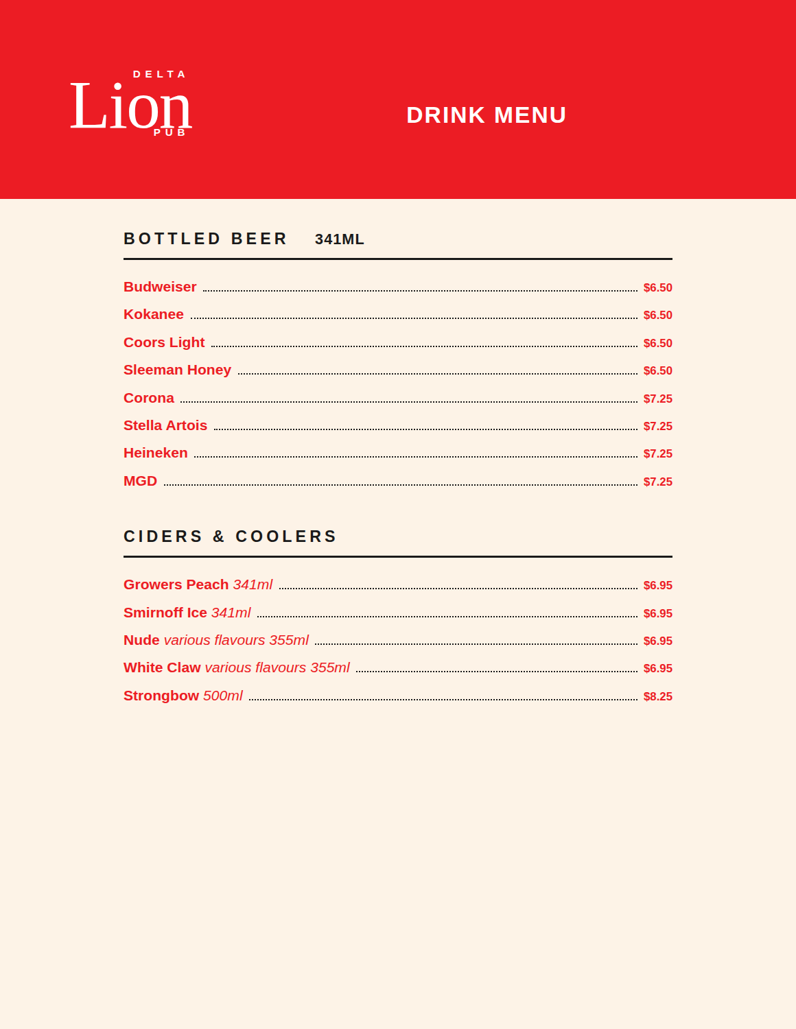DELTA Lion PUB
DRINK MENU
Bottled Beer 341ml
Budweiser $6.50
Kokanee $6.50
Coors Light $6.50
Sleeman Honey $6.50
Corona $7.25
Stella Artois $7.25
Heineken $7.25
MGD $7.25
Ciders & Coolers
Growers Peach 341ml $6.95
Smirnoff Ice 341ml $6.95
Nude various flavours 355ml $6.95
White Claw various flavours 355ml $6.95
Strongbow 500ml $8.25